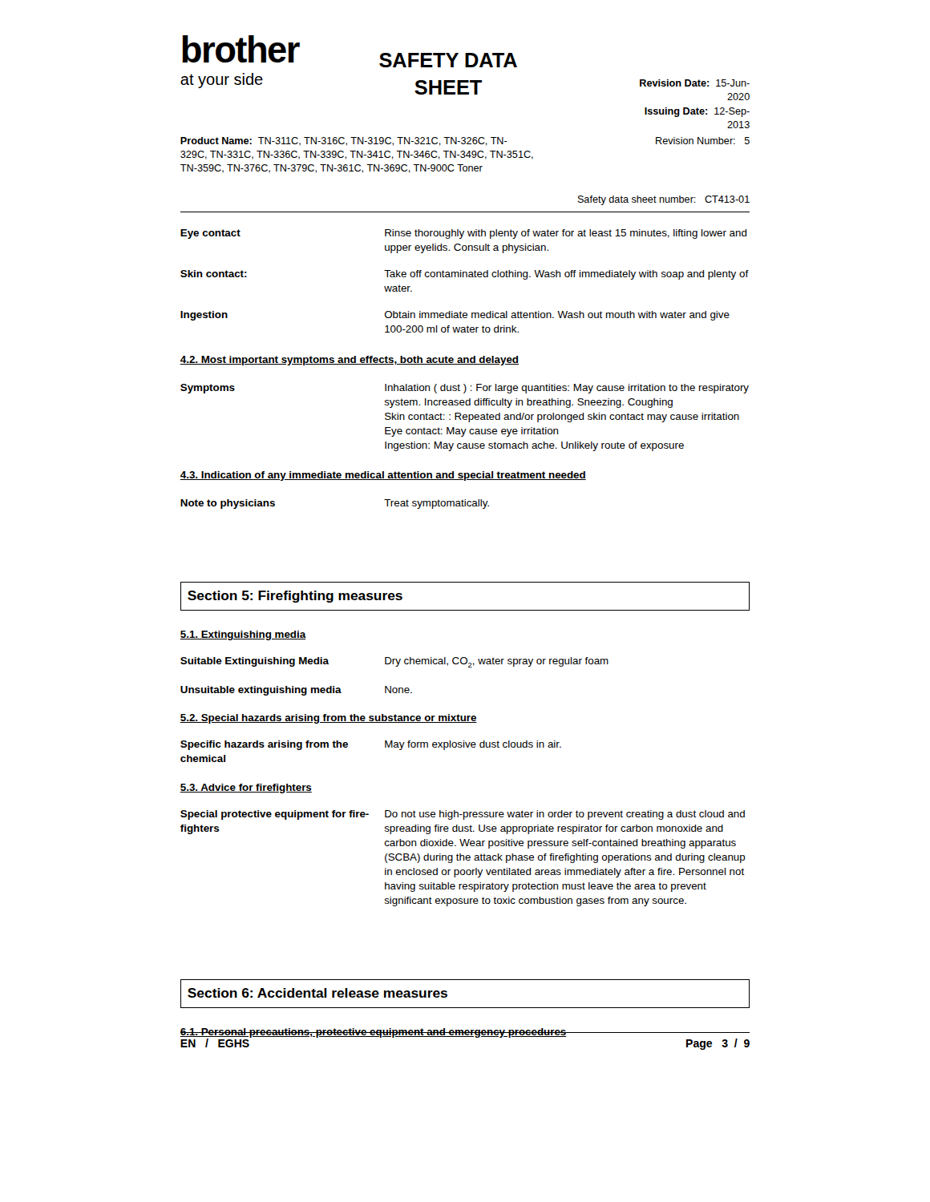brother
at your side
SAFETY DATA SHEET
Revision Date: 15-Jun-2020
Issuing Date: 12-Sep-2013
Product Name: TN-311C, TN-316C, TN-319C, TN-321C, TN-326C, TN-329C, TN-331C, TN-336C, TN-339C, TN-341C, TN-346C, TN-349C, TN-351C, TN-359C, TN-376C, TN-379C, TN-361C, TN-369C, TN-900C Toner
Revision Number: 5
Safety data sheet number: CT413-01
Eye contact
Rinse thoroughly with plenty of water for at least 15 minutes, lifting lower and upper eyelids. Consult a physician.
Skin contact:
Take off contaminated clothing. Wash off immediately with soap and plenty of water.
Ingestion
Obtain immediate medical attention. Wash out mouth with water and give 100-200 ml of water to drink.
4.2. Most important symptoms and effects, both acute and delayed
Symptoms
Inhalation ( dust ) : For large quantities: May cause irritation to the respiratory system. Increased difficulty in breathing. Sneezing. Coughing
Skin contact: : Repeated and/or prolonged skin contact may cause irritation
Eye contact: May cause eye irritation
Ingestion: May cause stomach ache. Unlikely route of exposure
4.3. Indication of any immediate medical attention and special treatment needed
Note to physicians
Treat symptomatically.
Section 5: Firefighting measures
5.1. Extinguishing media
Suitable Extinguishing Media
Dry chemical, CO2, water spray or regular foam
Unsuitable extinguishing media
None.
5.2. Special hazards arising from the substance or mixture
Specific hazards arising from the chemical
May form explosive dust clouds in air.
5.3. Advice for firefighters
Special protective equipment for fire-fighters
Do not use high-pressure water in order to prevent creating a dust cloud and spreading fire dust. Use appropriate respirator for carbon monoxide and carbon dioxide. Wear positive pressure self-contained breathing apparatus (SCBA) during the attack phase of firefighting operations and during cleanup in enclosed or poorly ventilated areas immediately after a fire. Personnel not having suitable respiratory protection must leave the area to prevent significant exposure to toxic combustion gases from any source.
Section 6: Accidental release measures
6.1. Personal precautions, protective equipment and emergency procedures
EN / EGHS
Page 3 / 9